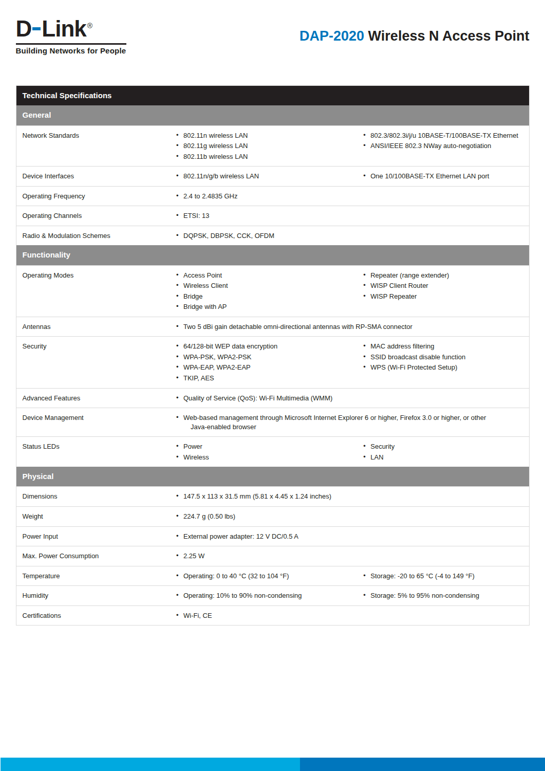D Link®
Building Networks for People
DAP-2020 Wireless N Access Point
| Technical Specifications |
| --- |
| General |
| Network Standards | 802.11n wireless LAN 802.11g wireless LAN 802.11b wireless LAN 802.3/802.3i/j/u 10BASE-T/100BASE-TX Ethernet ANSI/IEEE 802.3 NWay auto-negotiation |
| Device Interfaces | 802.11n/g/b wireless LAN One 10/100BASE-TX Ethernet LAN port |
| Operating Frequency | 2.4 to 2.4835 GHz |
| Operating Channels | ETSI: 13 |
| Radio & Modulation Schemes | DQPSK, DBPSK, CCK, OFDM |
| Functionality |
| Operating Modes | Access Point Wireless Client Bridge Bridge with AP Repeater (range extender) WISP Client Router WISP Repeater |
| Antennas | Two 5 dBi gain detachable omni-directional antennas with RP-SMA connector |
| Security | 64/128-bit WEP data encryption WPA-PSK, WPA2-PSK WPA-EAP, WPA2-EAP TKIP, AES MAC address filtering SSID broadcast disable function WPS (Wi-Fi Protected Setup) |
| Advanced Features | Quality of Service (QoS): Wi-Fi Multimedia (WMM) |
| Device Management | Web-based management through Microsoft Internet Explorer 6 or higher, Firefox 3.0 or higher, or other Java-enabled browser |
| Status LEDs | Power Wireless Security LAN |
| Physical |
| Dimensions | 147.5 x 113 x 31.5 mm (5.81 x 4.45 x 1.24 inches) |
| Weight | 224.7 g (0.50 lbs) |
| Power Input | External power adapter: 12 V DC/0.5 A |
| Max. Power Consumption | 2.25 W |
| Temperature | Operating: 0 to 40 °C (32 to 104 °F) Storage: -20 to 65 °C (-4 to 149 °F) |
| Humidity | Operating: 10% to 90% non-condensing Storage: 5% to 95% non-condensing |
| Certifications | Wi-Fi, CE |